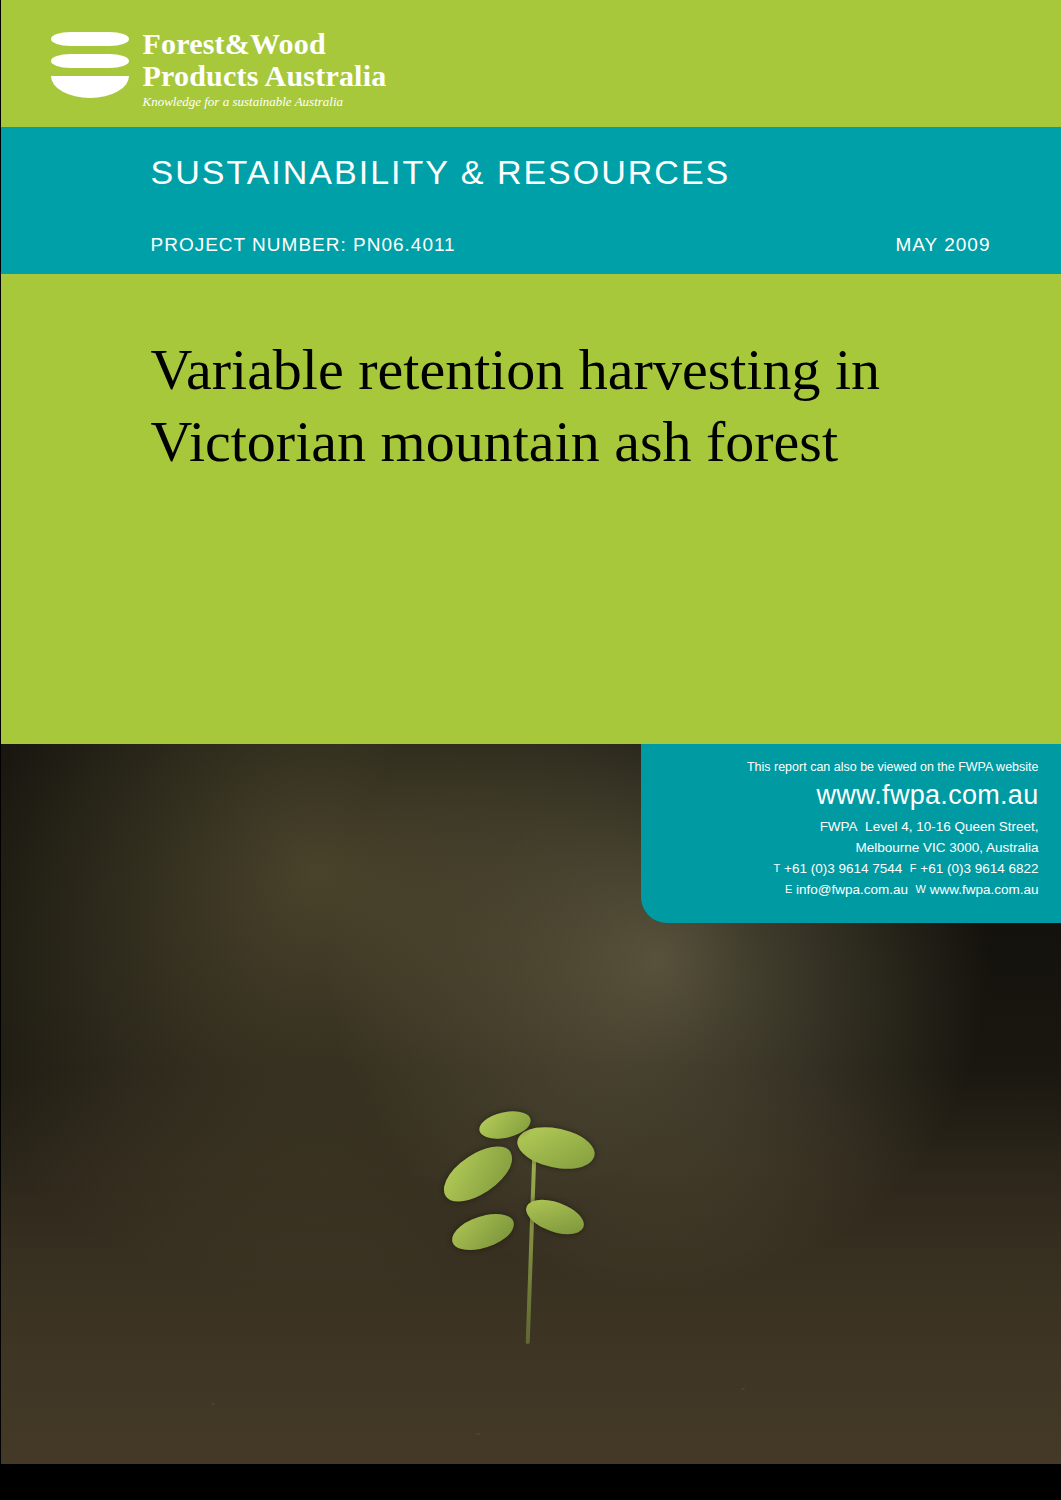Forest&Wood
Products Australia
Knowledge for a sustainable Australia
SUSTAINABILITY & RESOURCES
PROJECT NUMBER: PN06.4011 MAY 2009
Variable retention harvesting in Victorian mountain ash forest
This report can also be viewed on the FWPA website
www.fwpa.com.au
FWPA Level 4, 10-16 Queen Street,
Melbourne VIC 3000, Australia
T +61 (0)3 9614 7544 F +61 (0)3 9614 6822
E info@fwpa.com.au W www.fwpa.com.au